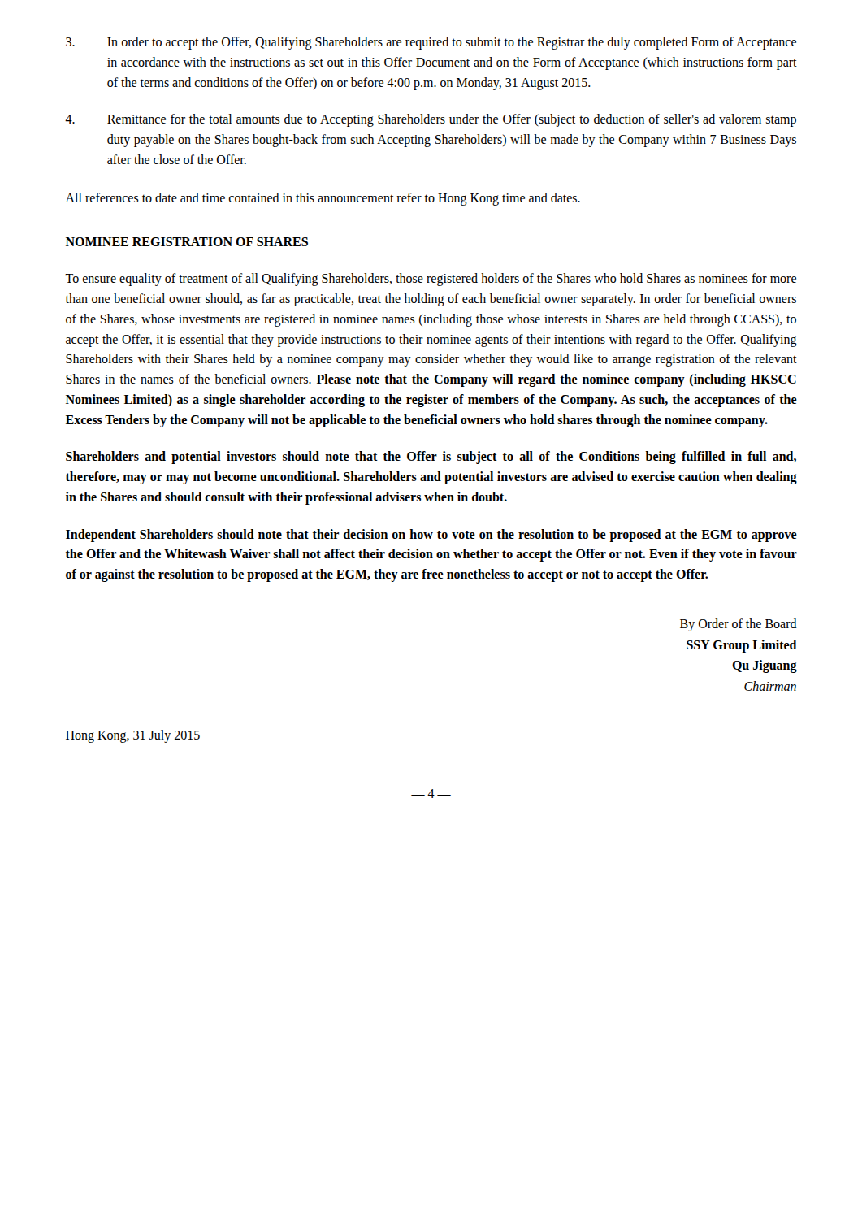In order to accept the Offer, Qualifying Shareholders are required to submit to the Registrar the duly completed Form of Acceptance in accordance with the instructions as set out in this Offer Document and on the Form of Acceptance (which instructions form part of the terms and conditions of the Offer) on or before 4:00 p.m. on Monday, 31 August 2015.
Remittance for the total amounts due to Accepting Shareholders under the Offer (subject to deduction of seller's ad valorem stamp duty payable on the Shares bought-back from such Accepting Shareholders) will be made by the Company within 7 Business Days after the close of the Offer.
All references to date and time contained in this announcement refer to Hong Kong time and dates.
NOMINEE REGISTRATION OF SHARES
To ensure equality of treatment of all Qualifying Shareholders, those registered holders of the Shares who hold Shares as nominees for more than one beneficial owner should, as far as practicable, treat the holding of each beneficial owner separately. In order for beneficial owners of the Shares, whose investments are registered in nominee names (including those whose interests in Shares are held through CCASS), to accept the Offer, it is essential that they provide instructions to their nominee agents of their intentions with regard to the Offer. Qualifying Shareholders with their Shares held by a nominee company may consider whether they would like to arrange registration of the relevant Shares in the names of the beneficial owners. Please note that the Company will regard the nominee company (including HKSCC Nominees Limited) as a single shareholder according to the register of members of the Company. As such, the acceptances of the Excess Tenders by the Company will not be applicable to the beneficial owners who hold shares through the nominee company.
Shareholders and potential investors should note that the Offer is subject to all of the Conditions being fulfilled in full and, therefore, may or may not become unconditional. Shareholders and potential investors are advised to exercise caution when dealing in the Shares and should consult with their professional advisers when in doubt.
Independent Shareholders should note that their decision on how to vote on the resolution to be proposed at the EGM to approve the Offer and the Whitewash Waiver shall not affect their decision on whether to accept the Offer or not. Even if they vote in favour of or against the resolution to be proposed at the EGM, they are free nonetheless to accept or not to accept the Offer.
By Order of the Board
SSY Group Limited
Qu Jiguang
Chairman
Hong Kong, 31 July 2015
— 4 —